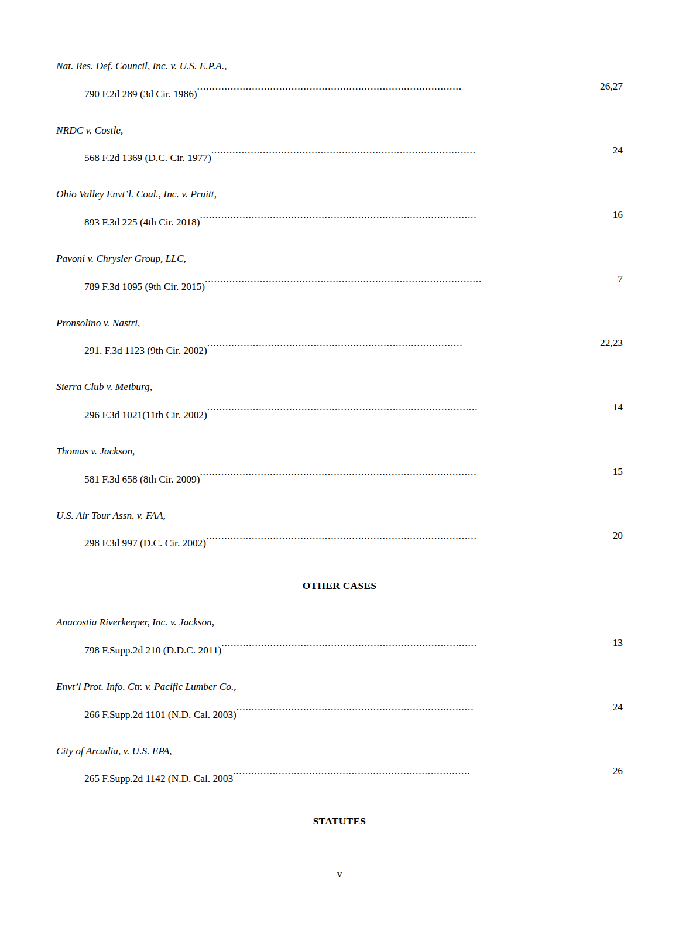Nat. Res. Def. Council, Inc. v. U.S. E.P.A.,
790 F.2d 289 (3d Cir. 1986)....................................................................................... 26,27
NRDC v. Costle,
568 F.2d 1369 (D.C. Cir. 1977)....................................................................................... 24
Ohio Valley Envt’l. Coal., Inc. v. Pruitt,
893 F.3d 225 (4th Cir. 2018)........................................................................................... 16
Pavoni v. Chrysler Group, LLC,
789 F.3d 1095 (9th Cir. 2015)........................................................................................... 7
Pronsolino v. Nastri,
291. F.3d 1123 (9th Cir. 2002).................................................................................... 22,23
Sierra Club v. Meiburg,
296 F.3d 1021(11th Cir. 2002)......................................................................................... 14
Thomas v. Jackson,
581 F.3d 658 (8th Cir. 2009)........................................................................................... 15
U.S. Air Tour Assn. v. FAA,
298 F.3d 997 (D.C. Cir. 2002)......................................................................................... 20
OTHER CASES
Anacostia Riverkeeper, Inc. v. Jackson,
798 F.Supp.2d 210 (D.D.C. 2011).................................................................................... 13
Envt’l Prot. Info. Ctr. v. Pacific Lumber Co.,
266 F.Supp.2d 1101 (N.D. Cal. 2003).............................................................................. 24
City of Arcadia, v. U.S. EPA,
265 F.Supp.2d 1142 (N.D. Cal. 2003.............................................................................. 26
STATUTES
v